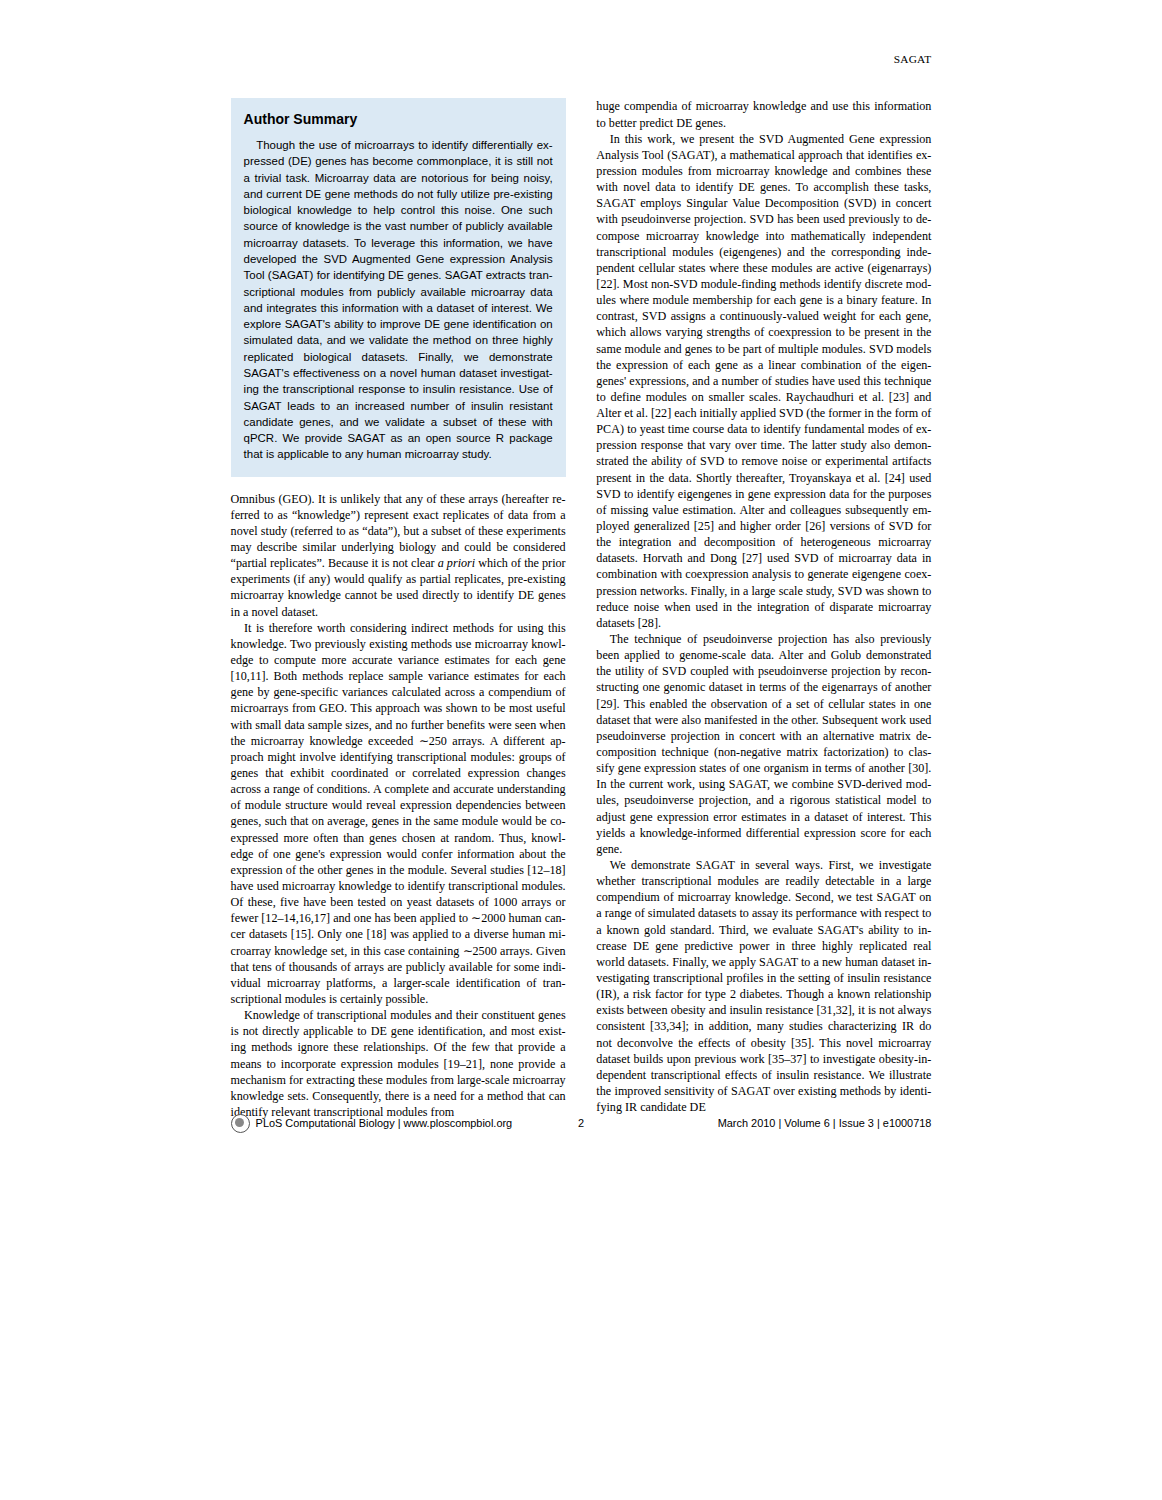SAGAT
Author Summary
Though the use of microarrays to identify differentially expressed (DE) genes has become commonplace, it is still not a trivial task. Microarray data are notorious for being noisy, and current DE gene methods do not fully utilize pre-existing biological knowledge to help control this noise. One such source of knowledge is the vast number of publicly available microarray datasets. To leverage this information, we have developed the SVD Augmented Gene expression Analysis Tool (SAGAT) for identifying DE genes. SAGAT extracts transcriptional modules from publicly available microarray data and integrates this information with a dataset of interest. We explore SAGAT's ability to improve DE gene identification on simulated data, and we validate the method on three highly replicated biological datasets. Finally, we demonstrate SAGAT's effectiveness on a novel human dataset investigating the transcriptional response to insulin resistance. Use of SAGAT leads to an increased number of insulin resistant candidate genes, and we validate a subset of these with qPCR. We provide SAGAT as an open source R package that is applicable to any human microarray study.
Omnibus (GEO). It is unlikely that any of these arrays (hereafter referred to as “knowledge”) represent exact replicates of data from a novel study (referred to as “data”), but a subset of these experiments may describe similar underlying biology and could be considered “partial replicates”. Because it is not clear a priori which of the prior experiments (if any) would qualify as partial replicates, pre-existing microarray knowledge cannot be used directly to identify DE genes in a novel dataset.
It is therefore worth considering indirect methods for using this knowledge. Two previously existing methods use microarray knowledge to compute more accurate variance estimates for each gene [10,11]. Both methods replace sample variance estimates for each gene by gene-specific variances calculated across a compendium of microarrays from GEO. This approach was shown to be most useful with small data sample sizes, and no further benefits were seen when the microarray knowledge exceeded ∼250 arrays. A different approach might involve identifying transcriptional modules: groups of genes that exhibit coordinated or correlated expression changes across a range of conditions. A complete and accurate understanding of module structure would reveal expression dependencies between genes, such that on average, genes in the same module would be coexpressed more often than genes chosen at random. Thus, knowledge of one gene's expression would confer information about the expression of the other genes in the module. Several studies [12–18] have used microarray knowledge to identify transcriptional modules. Of these, five have been tested on yeast datasets of 1000 arrays or fewer [12–14,16,17] and one has been applied to ∼2000 human cancer datasets [15]. Only one [18] was applied to a diverse human microarray knowledge set, in this case containing ∼2500 arrays. Given that tens of thousands of arrays are publicly available for some individual microarray platforms, a larger-scale identification of transcriptional modules is certainly possible.
Knowledge of transcriptional modules and their constituent genes is not directly applicable to DE gene identification, and most existing methods ignore these relationships. Of the few that provide a means to incorporate expression modules [19–21], none provide a mechanism for extracting these modules from large-scale microarray knowledge sets. Consequently, there is a need for a method that can identify relevant transcriptional modules from
huge compendia of microarray knowledge and use this information to better predict DE genes.
In this work, we present the SVD Augmented Gene expression Analysis Tool (SAGAT), a mathematical approach that identifies expression modules from microarray knowledge and combines these with novel data to identify DE genes. To accomplish these tasks, SAGAT employs Singular Value Decomposition (SVD) in concert with pseudoinverse projection. SVD has been used previously to decompose microarray knowledge into mathematically independent transcriptional modules (eigengenes) and the corresponding independent cellular states where these modules are active (eigenarrays) [22]. Most non-SVD module-finding methods identify discrete modules where module membership for each gene is a binary feature. In contrast, SVD assigns a continuously-valued weight for each gene, which allows varying strengths of coexpression to be present in the same module and genes to be part of multiple modules. SVD models the expression of each gene as a linear combination of the eigengenes' expressions, and a number of studies have used this technique to define modules on smaller scales. Raychaudhuri et al. [23] and Alter et al. [22] each initially applied SVD (the former in the form of PCA) to yeast time course data to identify fundamental modes of expression response that vary over time. The latter study also demonstrated the ability of SVD to remove noise or experimental artifacts present in the data. Shortly thereafter, Troyanskaya et al. [24] used SVD to identify eigengenes in gene expression data for the purposes of missing value estimation. Alter and colleagues subsequently employed generalized [25] and higher order [26] versions of SVD for the integration and decomposition of heterogeneous microarray datasets. Horvath and Dong [27] used SVD of microarray data in combination with coexpression analysis to generate eigengene coexpression networks. Finally, in a large scale study, SVD was shown to reduce noise when used in the integration of disparate microarray datasets [28].
The technique of pseudoinverse projection has also previously been applied to genome-scale data. Alter and Golub demonstrated the utility of SVD coupled with pseudoinverse projection by reconstructing one genomic dataset in terms of the eigenarrays of another [29]. This enabled the observation of a set of cellular states in one dataset that were also manifested in the other. Subsequent work used pseudoinverse projection in concert with an alternative matrix decomposition technique (non-negative matrix factorization) to classify gene expression states of one organism in terms of another [30]. In the current work, using SAGAT, we combine SVD-derived modules, pseudoinverse projection, and a rigorous statistical model to adjust gene expression error estimates in a dataset of interest. This yields a knowledge-informed differential expression score for each gene.
We demonstrate SAGAT in several ways. First, we investigate whether transcriptional modules are readily detectable in a large compendium of microarray knowledge. Second, we test SAGAT on a range of simulated datasets to assay its performance with respect to a known gold standard. Third, we evaluate SAGAT's ability to increase DE gene predictive power in three highly replicated real world datasets. Finally, we apply SAGAT to a new human dataset investigating transcriptional profiles in the setting of insulin resistance (IR), a risk factor for type 2 diabetes. Though a known relationship exists between obesity and insulin resistance [31,32], it is not always consistent [33,34]; in addition, many studies characterizing IR do not deconvolve the effects of obesity [35]. This novel microarray dataset builds upon previous work [35–37] to investigate obesity-independent transcriptional effects of insulin resistance. We illustrate the improved sensitivity of SAGAT over existing methods by identifying IR candidate DE
PLoS Computational Biology | www.ploscompbiol.org
2
March 2010 | Volume 6 | Issue 3 | e1000718